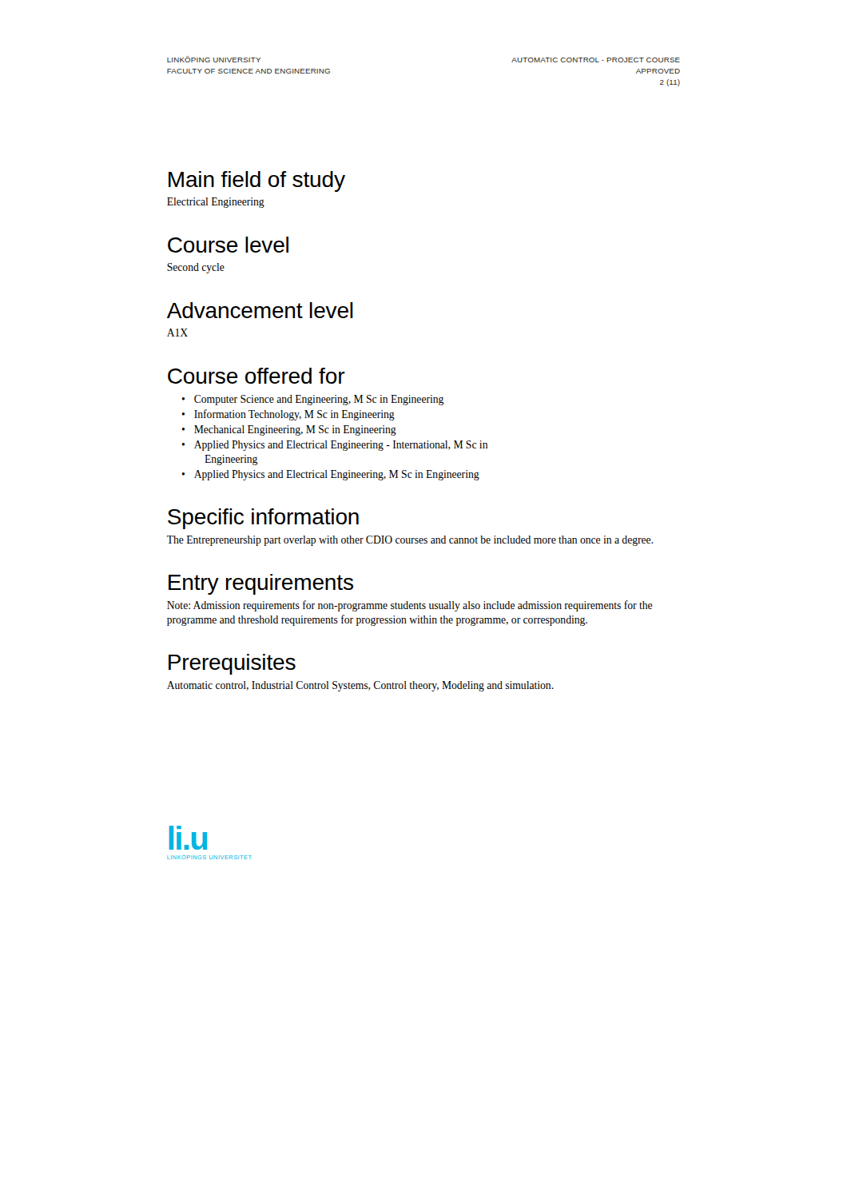Linköping University
Faculty of Science and Engineering
Automatic Control - Project Course
Approved
2 (11)
Main field of study
Electrical Engineering
Course level
Second cycle
Advancement level
A1X
Course offered for
Computer Science and Engineering, M Sc in Engineering
Information Technology, M Sc in Engineering
Mechanical Engineering, M Sc in Engineering
Applied Physics and Electrical Engineering - International, M Sc inEngineering
Applied Physics and Electrical Engineering, M Sc in Engineering
Specific information
The Entrepreneurship part overlap with other CDIO courses and cannot be included more than once in a degree.
Entry requirements
Note: Admission requirements for non-programme students usually also include admission requirements for the programme and threshold requirements for progression within the programme, or corresponding.
Prerequisites
Automatic control, Industrial Control Systems, Control theory, Modeling and simulation.
li. u
LINKÖPINGS UNIVERSITET